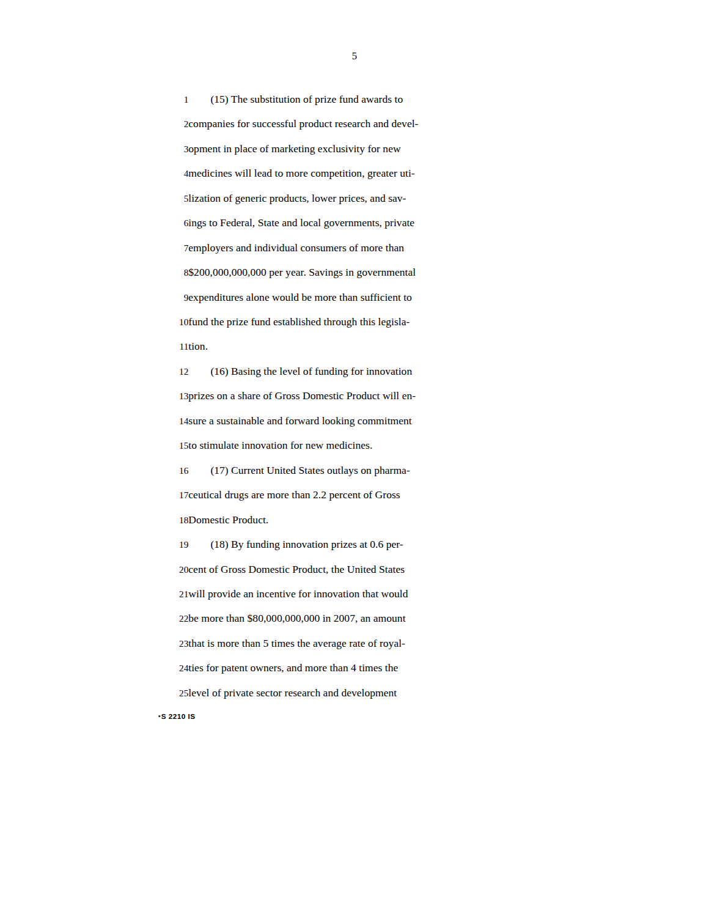5
| 1 | (15) The substitution of prize fund awards to |
| 2 | companies for successful product research and devel- |
| 3 | opment in place of marketing exclusivity for new |
| 4 | medicines will lead to more competition, greater uti- |
| 5 | lization of generic products, lower prices, and sav- |
| 6 | ings to Federal, State and local governments, private |
| 7 | employers and individual consumers of more than |
| 8 | $200,000,000,000 per year. Savings in governmental |
| 9 | expenditures alone would be more than sufficient to |
| 10 | fund the prize fund established through this legisla- |
| 11 | tion. |
| 12 | (16) Basing the level of funding for innovation |
| 13 | prizes on a share of Gross Domestic Product will en- |
| 14 | sure a sustainable and forward looking commitment |
| 15 | to stimulate innovation for new medicines. |
| 16 | (17) Current United States outlays on pharma- |
| 17 | ceutical drugs are more than 2.2 percent of Gross |
| 18 | Domestic Product. |
| 19 | (18) By funding innovation prizes at 0.6 per- |
| 20 | cent of Gross Domestic Product, the United States |
| 21 | will provide an incentive for innovation that would |
| 22 | be more than $80,000,000,000 in 2007, an amount |
| 23 | that is more than 5 times the average rate of royal- |
| 24 | ties for patent owners, and more than 4 times the |
| 25 | level of private sector research and development |
•S 2210 IS